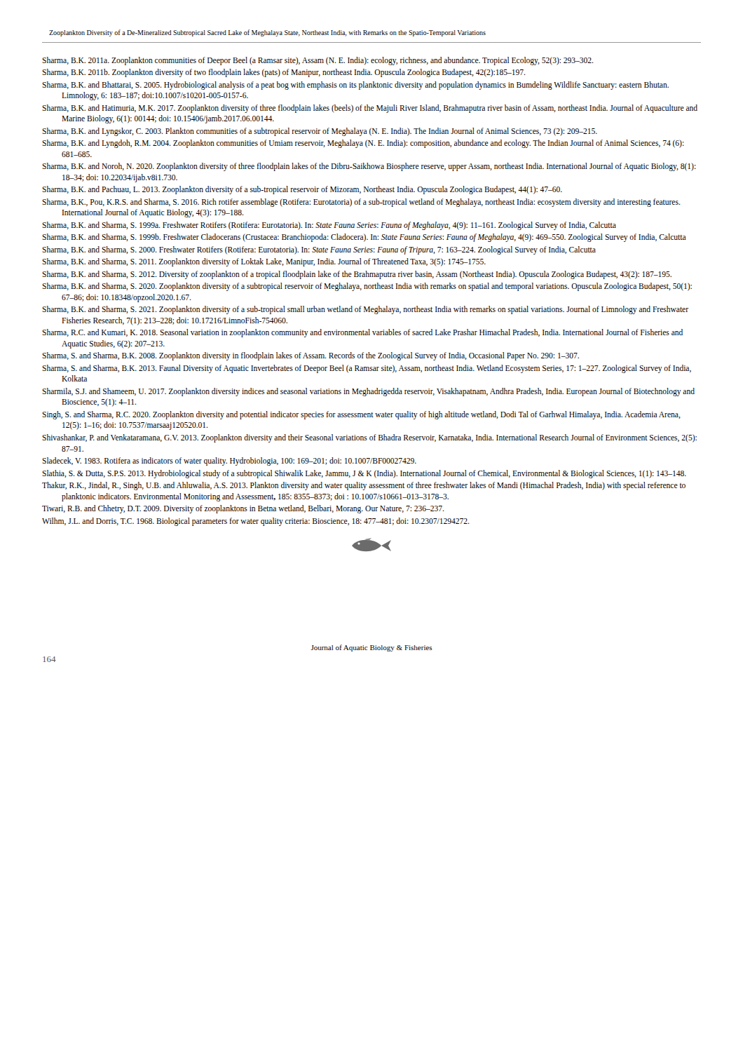Zooplankton Diversity of a De-Mineralized Subtropical Sacred Lake of Meghalaya State, Northeast India, with Remarks on the Spatio-Temporal Variations
Sharma, B.K. 2011a. Zooplankton communities of Deepor Beel (a Ramsar site), Assam (N. E. India): ecology, richness, and abundance. Tropical Ecology, 52(3): 293–302.
Sharma, B.K. 2011b. Zooplankton diversity of two floodplain lakes (pats) of Manipur, northeast India. Opuscula Zoologica Budapest, 42(2):185–197.
Sharma, B.K. and Bhattarai, S. 2005. Hydrobiological analysis of a peat bog with emphasis on its planktonic diversity and population dynamics in Bumdeling Wildlife Sanctuary: eastern Bhutan. Limnology, 6: 183–187; doi:10.1007/s10201-005-0157-6.
Sharma, B.K. and Hatimuria, M.K. 2017. Zooplankton diversity of three floodplain lakes (beels) of the Majuli River Island, Brahmaputra river basin of Assam, northeast India. Journal of Aquaculture and Marine Biology, 6(1): 00144; doi: 10.15406/jamb.2017.06.00144.
Sharma, B.K. and Lyngskor, C. 2003. Plankton communities of a subtropical reservoir of Meghalaya (N. E. India). The Indian Journal of Animal Sciences, 73 (2): 209–215.
Sharma, B.K. and Lyngdoh, R.M. 2004. Zooplankton communities of Umiam reservoir, Meghalaya (N. E. India): composition, abundance and ecology. The Indian Journal of Animal Sciences, 74 (6): 681–685.
Sharma, B.K. and Noroh, N. 2020. Zooplankton diversity of three floodplain lakes of the Dibru-Saikhowa Biosphere reserve, upper Assam, northeast India. International Journal of Aquatic Biology, 8(1): 18–34; doi: 10.22034/ijab.v8i1.730.
Sharma, B.K. and Pachuau, L. 2013. Zooplankton diversity of a sub-tropical reservoir of Mizoram, Northeast India. Opuscula Zoologica Budapest, 44(1): 47–60.
Sharma, B.K., Pou, K.R.S. and Sharma, S. 2016. Rich rotifer assemblage (Rotifera: Eurotatoria) of a sub-tropical wetland of Meghalaya, northeast India: ecosystem diversity and interesting features. International Journal of Aquatic Biology, 4(3): 179–188.
Sharma, B.K. and Sharma, S. 1999a. Freshwater Rotifers (Rotifera: Eurotatoria). In: State Fauna Series: Fauna of Meghalaya, 4(9): 11–161. Zoological Survey of India, Calcutta
Sharma, B.K. and Sharma, S. 1999b. Freshwater Cladocerans (Crustacea: Branchiopoda: Cladocera). In: State Fauna Series: Fauna of Meghalaya, 4(9): 469–550. Zoological Survey of India, Calcutta
Sharma, B.K. and Sharma, S. 2000. Freshwater Rotifers (Rotifera: Eurotatoria). In: State Fauna Series: Fauna of Tripura, 7: 163–224. Zoological Survey of India, Calcutta
Sharma, B.K. and Sharma, S. 2011. Zooplankton diversity of Loktak Lake, Manipur, India. Journal of Threatened Taxa, 3(5): 1745–1755.
Sharma, B.K. and Sharma, S. 2012. Diversity of zooplankton of a tropical floodplain lake of the Brahmaputra river basin, Assam (Northeast India). Opuscula Zoologica Budapest, 43(2): 187–195.
Sharma, B.K. and Sharma, S. 2020. Zooplankton diversity of a subtropical reservoir of Meghalaya, northeast India with remarks on spatial and temporal variations. Opuscula Zoologica Budapest, 50(1): 67–86; doi: 10.18348/opzool.2020.1.67.
Sharma, B.K. and Sharma, S. 2021. Zooplankton diversity of a sub-tropical small urban wetland of Meghalaya, northeast India with remarks on spatial variations. Journal of Limnology and Freshwater Fisheries Research, 7(1): 213–228; doi: 10.17216/LimnoFish-754060.
Sharma, R.C. and Kumari, K. 2018. Seasonal variation in zooplankton community and environmental variables of sacred Lake Prashar Himachal Pradesh, India. International Journal of Fisheries and Aquatic Studies, 6(2): 207–213.
Sharma, S. and Sharma, B.K. 2008. Zooplankton diversity in floodplain lakes of Assam. Records of the Zoological Survey of India, Occasional Paper No. 290: 1–307.
Sharma, S. and Sharma, B.K. 2013. Faunal Diversity of Aquatic Invertebrates of Deepor Beel (a Ramsar site), Assam, northeast India. Wetland Ecosystem Series, 17: 1–227. Zoological Survey of India, Kolkata
Sharmila, S.J. and Shameem, U. 2017. Zooplankton diversity indices and seasonal variations in Meghadrigedda reservoir, Visakhapatnam, Andhra Pradesh, India. European Journal of Biotechnology and Bioscience, 5(1): 4–11.
Singh, S. and Sharma, R.C. 2020. Zooplankton diversity and potential indicator species for assessment water quality of high altitude wetland, Dodi Tal of Garhwal Himalaya, India. Academia Arena, 12(5): 1–16; doi: 10.7537/marsaaj120520.01.
Shivashankar, P. and Venkataramana, G.V. 2013. Zooplankton diversity and their Seasonal variations of Bhadra Reservoir, Karnataka, India. International Research Journal of Environment Sciences, 2(5): 87–91.
Sladecek, V. 1983. Rotifera as indicators of water quality. Hydrobiologia, 100: 169–201; doi: 10.1007/BF00027429.
Slathia, S. & Dutta, S.P.S. 2013. Hydrobiological study of a subtropical Shiwalik Lake, Jammu, J & K (India). International Journal of Chemical, Environmental & Biological Sciences, 1(1): 143–148.
Thakur, R.K., Jindal, R., Singh, U.B. and Ahluwalia, A.S. 2013. Plankton diversity and water quality assessment of three freshwater lakes of Mandi (Himachal Pradesh, India) with special reference to planktonic indicators. Environmental Monitoring and Assessment, 185: 8355–8373; doi : 10.1007/s10661–013–3178–3.
Tiwari, R.B. and Chhetry, D.T. 2009. Diversity of zooplanktons in Betna wetland, Belbari, Morang. Our Nature, 7: 236–237.
Wilhm, J.L. and Dorris, T.C. 1968. Biological parameters for water quality criteria: Bioscience, 18: 477–481; doi: 10.2307/1294272.
Journal of Aquatic Biology & Fisheries
164